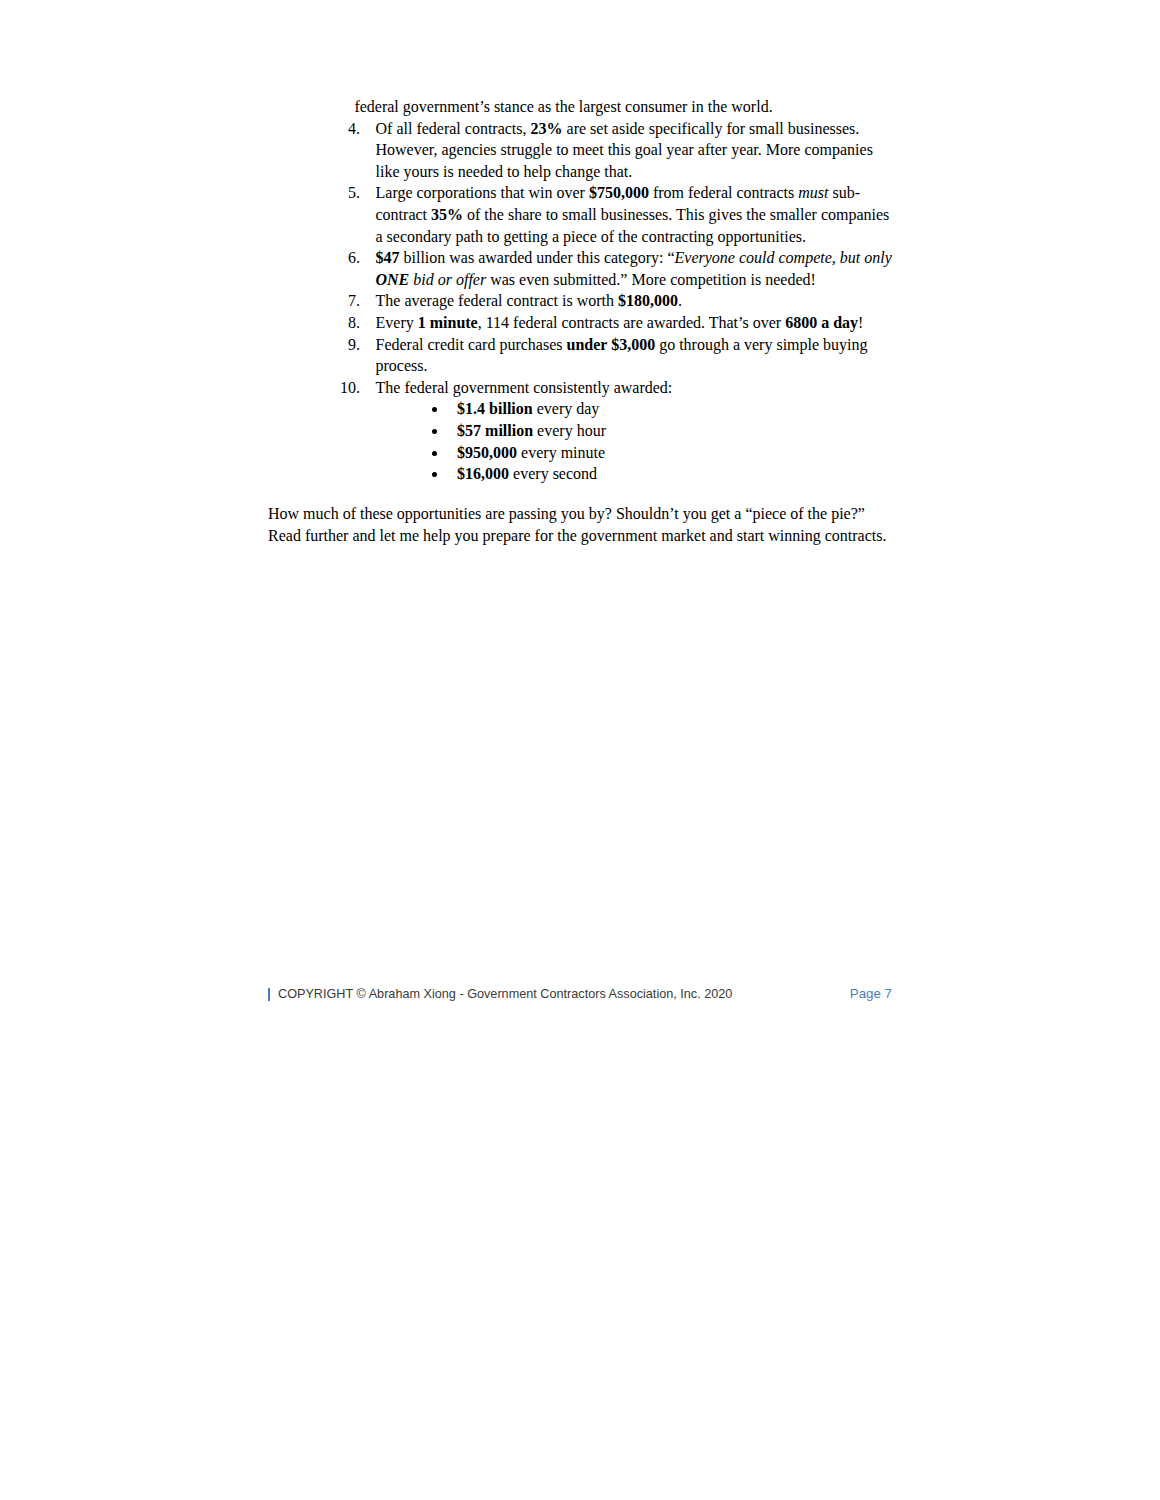federal government’s stance as the largest consumer in the world.
Of all federal contracts, 23% are set aside specifically for small businesses. However, agencies struggle to meet this goal year after year. More companies like yours is needed to help change that.
Large corporations that win over $750,000 from federal contracts must sub-contract 35% of the share to small businesses. This gives the smaller companies a secondary path to getting a piece of the contracting opportunities.
$47 billion was awarded under this category: “Everyone could compete, but only ONE bid or offer was even submitted.” More competition is needed!
The average federal contract is worth $180,000.
Every 1 minute, 114 federal contracts are awarded. That’s over 6800 a day!
Federal credit card purchases under $3,000 go through a very simple buying process.
The federal government consistently awarded:
$1.4 billion every day
$57 million every hour
$950,000 every minute
$16,000 every second
How much of these opportunities are passing you by? Shouldn’t you get a “piece of the pie?”
Read further and let me help you prepare for the government market and start winning contracts.
COPYRIGHT © Abraham Xiong - Government Contractors Association, Inc. 2020
Page 7